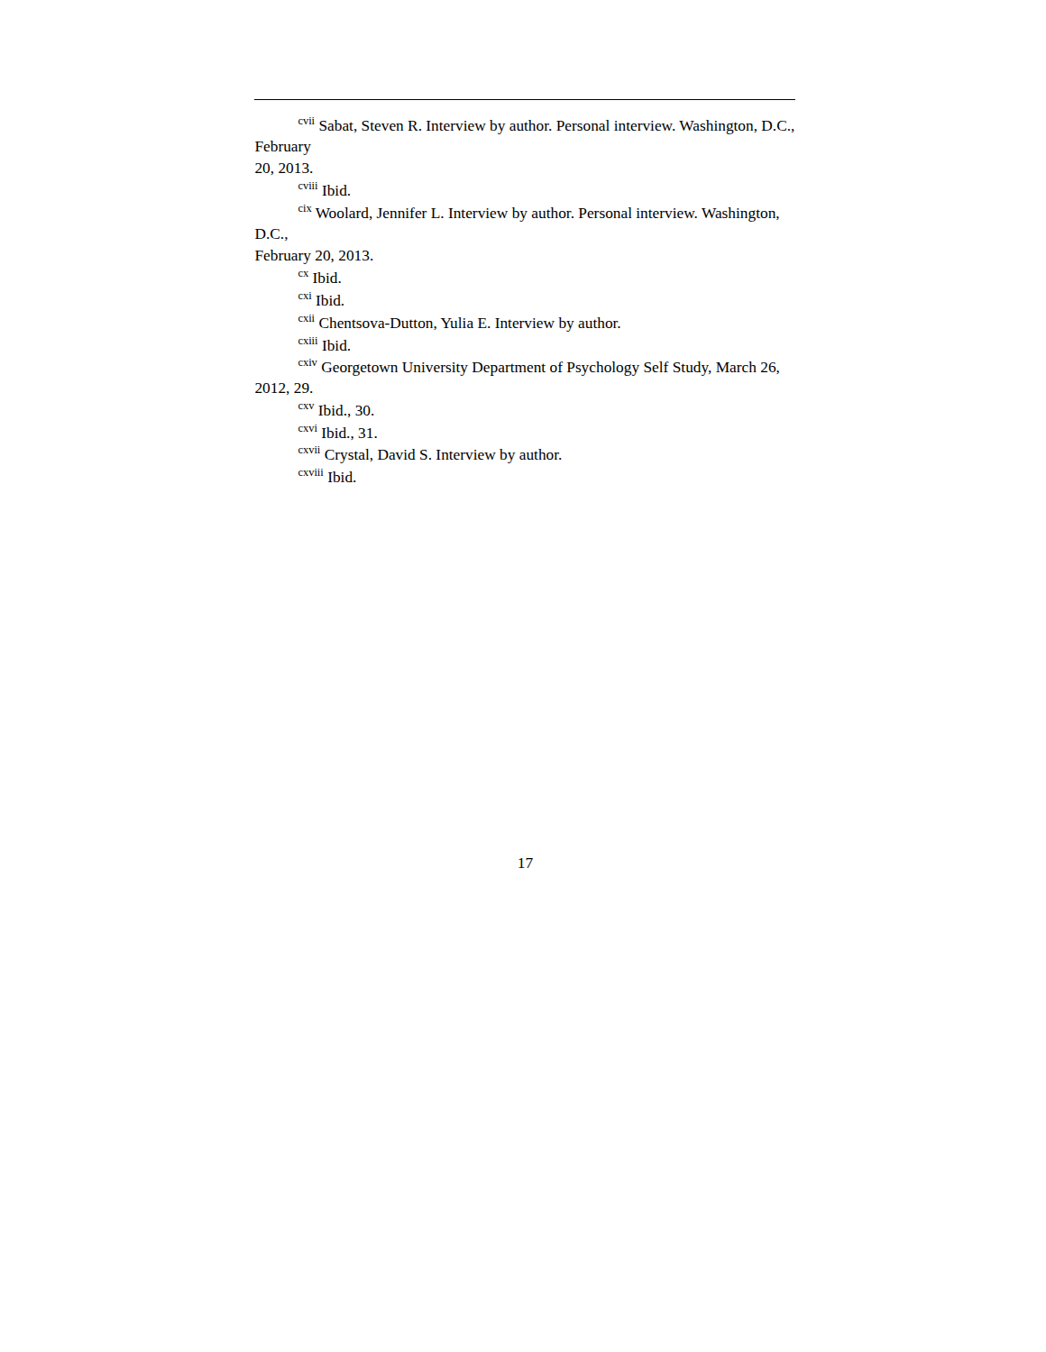cvii Sabat, Steven R. Interview by author. Personal interview. Washington, D.C., February
20, 2013.
cviii Ibid.
cix Woolard, Jennifer L. Interview by author. Personal interview. Washington, D.C.,
February 20, 2013.
cx Ibid.
cxi Ibid.
cxii Chentsova-Dutton, Yulia E. Interview by author.
cxiii Ibid.
cxiv Georgetown University Department of Psychology Self Study, March 26, 2012, 29.
cxv Ibid., 30.
cxvi Ibid., 31.
cxvii Crystal, David S. Interview by author.
cxviii Ibid.
17